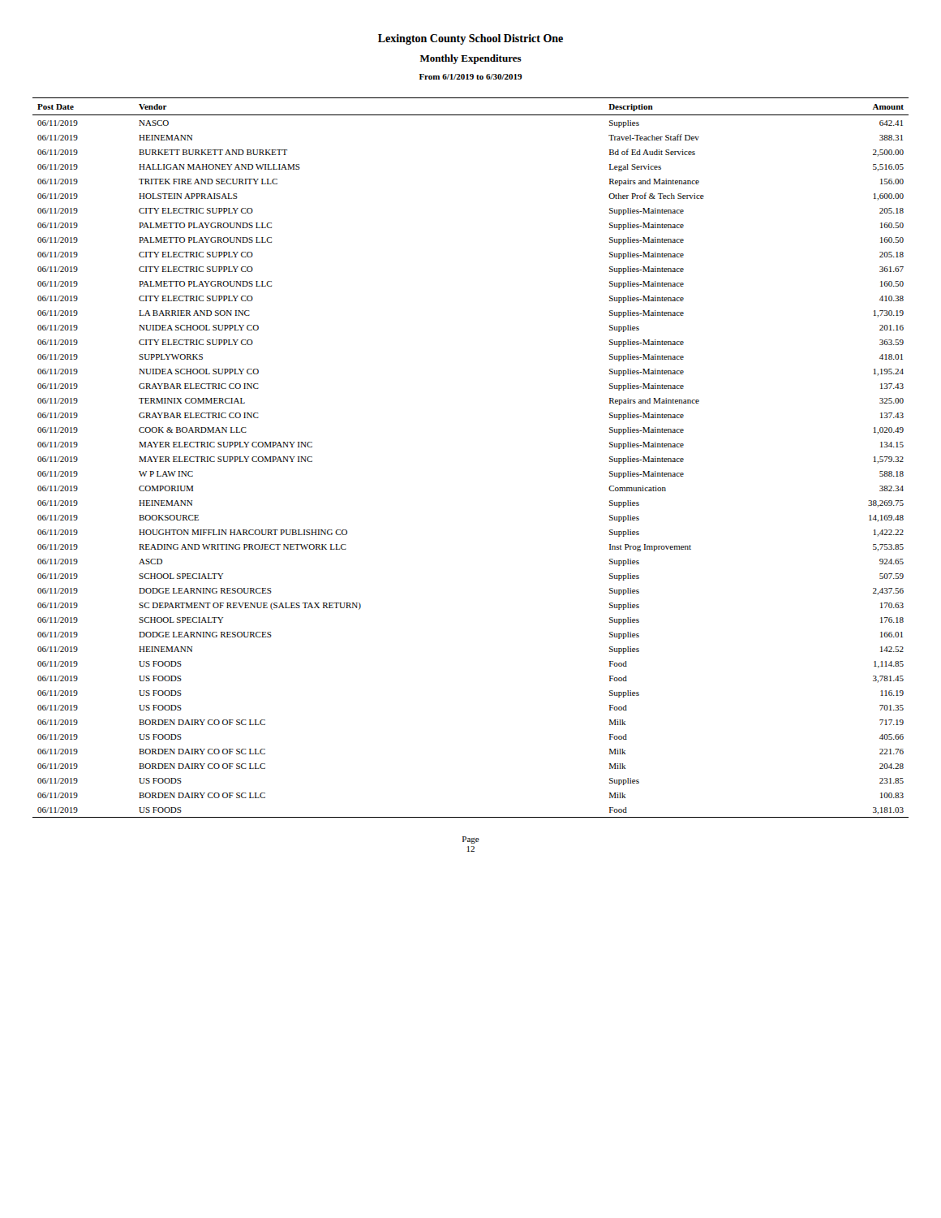Lexington County School District One
Monthly Expenditures
From 6/1/2019 to 6/30/2019
| Post Date | Vendor | Description | Amount |
| --- | --- | --- | --- |
| 06/11/2019 | NASCO | Supplies | 642.41 |
| 06/11/2019 | HEINEMANN | Travel-Teacher Staff Dev | 388.31 |
| 06/11/2019 | BURKETT BURKETT AND BURKETT | Bd of Ed Audit Services | 2,500.00 |
| 06/11/2019 | HALLIGAN MAHONEY AND WILLIAMS | Legal Services | 5,516.05 |
| 06/11/2019 | TRITEK FIRE AND SECURITY LLC | Repairs and Maintenance | 156.00 |
| 06/11/2019 | HOLSTEIN APPRAISALS | Other Prof & Tech Service | 1,600.00 |
| 06/11/2019 | CITY ELECTRIC SUPPLY CO | Supplies-Maintenace | 205.18 |
| 06/11/2019 | PALMETTO PLAYGROUNDS LLC | Supplies-Maintenace | 160.50 |
| 06/11/2019 | PALMETTO PLAYGROUNDS LLC | Supplies-Maintenace | 160.50 |
| 06/11/2019 | CITY ELECTRIC SUPPLY CO | Supplies-Maintenace | 205.18 |
| 06/11/2019 | CITY ELECTRIC SUPPLY CO | Supplies-Maintenace | 361.67 |
| 06/11/2019 | PALMETTO PLAYGROUNDS LLC | Supplies-Maintenace | 160.50 |
| 06/11/2019 | CITY ELECTRIC SUPPLY CO | Supplies-Maintenace | 410.38 |
| 06/11/2019 | LA BARRIER AND SON INC | Supplies-Maintenace | 1,730.19 |
| 06/11/2019 | NUIDEA SCHOOL SUPPLY CO | Supplies | 201.16 |
| 06/11/2019 | CITY ELECTRIC SUPPLY CO | Supplies-Maintenace | 363.59 |
| 06/11/2019 | SUPPLYWORKS | Supplies-Maintenace | 418.01 |
| 06/11/2019 | NUIDEA SCHOOL SUPPLY CO | Supplies-Maintenace | 1,195.24 |
| 06/11/2019 | GRAYBAR ELECTRIC CO INC | Supplies-Maintenace | 137.43 |
| 06/11/2019 | TERMINIX COMMERCIAL | Repairs and Maintenance | 325.00 |
| 06/11/2019 | GRAYBAR ELECTRIC CO INC | Supplies-Maintenace | 137.43 |
| 06/11/2019 | COOK & BOARDMAN LLC | Supplies-Maintenace | 1,020.49 |
| 06/11/2019 | MAYER ELECTRIC SUPPLY COMPANY INC | Supplies-Maintenace | 134.15 |
| 06/11/2019 | MAYER ELECTRIC SUPPLY COMPANY INC | Supplies-Maintenace | 1,579.32 |
| 06/11/2019 | W P LAW INC | Supplies-Maintenace | 588.18 |
| 06/11/2019 | COMPORIUM | Communication | 382.34 |
| 06/11/2019 | HEINEMANN | Supplies | 38,269.75 |
| 06/11/2019 | BOOKSOURCE | Supplies | 14,169.48 |
| 06/11/2019 | HOUGHTON MIFFLIN HARCOURT PUBLISHING CO | Supplies | 1,422.22 |
| 06/11/2019 | READING AND WRITING PROJECT NETWORK LLC | Inst Prog Improvement | 5,753.85 |
| 06/11/2019 | ASCD | Supplies | 924.65 |
| 06/11/2019 | SCHOOL SPECIALTY | Supplies | 507.59 |
| 06/11/2019 | DODGE LEARNING RESOURCES | Supplies | 2,437.56 |
| 06/11/2019 | SC DEPARTMENT OF REVENUE (SALES TAX RETURN) | Supplies | 170.63 |
| 06/11/2019 | SCHOOL SPECIALTY | Supplies | 176.18 |
| 06/11/2019 | DODGE LEARNING RESOURCES | Supplies | 166.01 |
| 06/11/2019 | HEINEMANN | Supplies | 142.52 |
| 06/11/2019 | US FOODS | Food | 1,114.85 |
| 06/11/2019 | US FOODS | Food | 3,781.45 |
| 06/11/2019 | US FOODS | Supplies | 116.19 |
| 06/11/2019 | US FOODS | Food | 701.35 |
| 06/11/2019 | BORDEN DAIRY CO OF SC LLC | Milk | 717.19 |
| 06/11/2019 | US FOODS | Food | 405.66 |
| 06/11/2019 | BORDEN DAIRY CO OF SC LLC | Milk | 221.76 |
| 06/11/2019 | BORDEN DAIRY CO OF SC LLC | Milk | 204.28 |
| 06/11/2019 | US FOODS | Supplies | 231.85 |
| 06/11/2019 | BORDEN DAIRY CO OF SC LLC | Milk | 100.83 |
| 06/11/2019 | US FOODS | Food | 3,181.03 |
Page
12